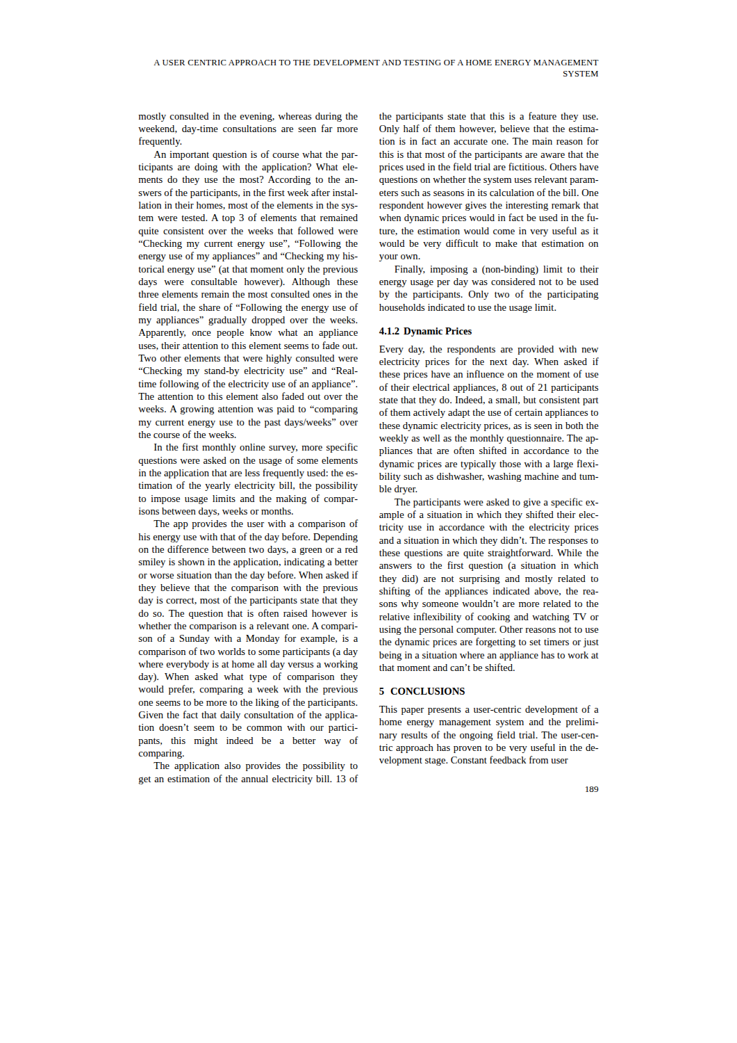A user centric approach to the development and testing of a home energy management
system
mostly consulted in the evening, whereas during the weekend, day-time consultations are seen far more frequently.
An important question is of course what the participants are doing with the application? What elements do they use the most? According to the answers of the participants, in the first week after installation in their homes, most of the elements in the system were tested. A top 3 of elements that remained quite consistent over the weeks that followed were “Checking my current energy use”, “Following the energy use of my appliances” and “Checking my historical energy use” (at that moment only the previous days were consultable however). Although these three elements remain the most consulted ones in the field trial, the share of “Following the energy use of my appliances” gradually dropped over the weeks. Apparently, once people know what an appliance uses, their attention to this element seems to fade out. Two other elements that were highly consulted were “Checking my stand-by electricity use” and “Real-time following of the electricity use of an appliance”. The attention to this element also faded out over the weeks. A growing attention was paid to “comparing my current energy use to the past days/weeks” over the course of the weeks.
In the first monthly online survey, more specific questions were asked on the usage of some elements in the application that are less frequently used: the estimation of the yearly electricity bill, the possibility to impose usage limits and the making of comparisons between days, weeks or months.
The app provides the user with a comparison of his energy use with that of the day before. Depending on the difference between two days, a green or a red smiley is shown in the application, indicating a better or worse situation than the day before. When asked if they believe that the comparison with the previous day is correct, most of the participants state that they do so. The question that is often raised however is whether the comparison is a relevant one. A comparison of a Sunday with a Monday for example, is a comparison of two worlds to some participants (a day where everybody is at home all day versus a working day). When asked what type of comparison they would prefer, comparing a week with the previous one seems to be more to the liking of the participants. Given the fact that daily consultation of the application doesn’t seem to be common with our participants, this might indeed be a better way of comparing.
The application also provides the possibility to get an estimation of the annual electricity bill. 13 of the participants state that this is a feature they use. Only half of them however, believe that the estimation is in fact an accurate one. The main reason for this is that most of the participants are aware that the prices used in the field trial are fictitious. Others have questions on whether the system uses relevant parameters such as seasons in its calculation of the bill. One respondent however gives the interesting remark that when dynamic prices would in fact be used in the future, the estimation would come in very useful as it would be very difficult to make that estimation on your own.
Finally, imposing a (non-binding) limit to their energy usage per day was considered not to be used by the participants. Only two of the participating households indicated to use the usage limit.
4.1.2 Dynamic Prices
Every day, the respondents are provided with new electricity prices for the next day. When asked if these prices have an influence on the moment of use of their electrical appliances, 8 out of 21 participants state that they do. Indeed, a small, but consistent part of them actively adapt the use of certain appliances to these dynamic electricity prices, as is seen in both the weekly as well as the monthly questionnaire. The appliances that are often shifted in accordance to the dynamic prices are typically those with a large flexibility such as dishwasher, washing machine and tumble dryer.
The participants were asked to give a specific example of a situation in which they shifted their electricity use in accordance with the electricity prices and a situation in which they didn’t. The responses to these questions are quite straightforward. While the answers to the first question (a situation in which they did) are not surprising and mostly related to shifting of the appliances indicated above, the reasons why someone wouldn’t are more related to the relative inflexibility of cooking and watching TV or using the personal computer. Other reasons not to use the dynamic prices are forgetting to set timers or just being in a situation where an appliance has to work at that moment and can’t be shifted.
5 CONCLUSIONS
This paper presents a user-centric development of a home energy management system and the preliminary results of the ongoing field trial. The user-centric approach has proven to be very useful in the development stage. Constant feedback from user
189